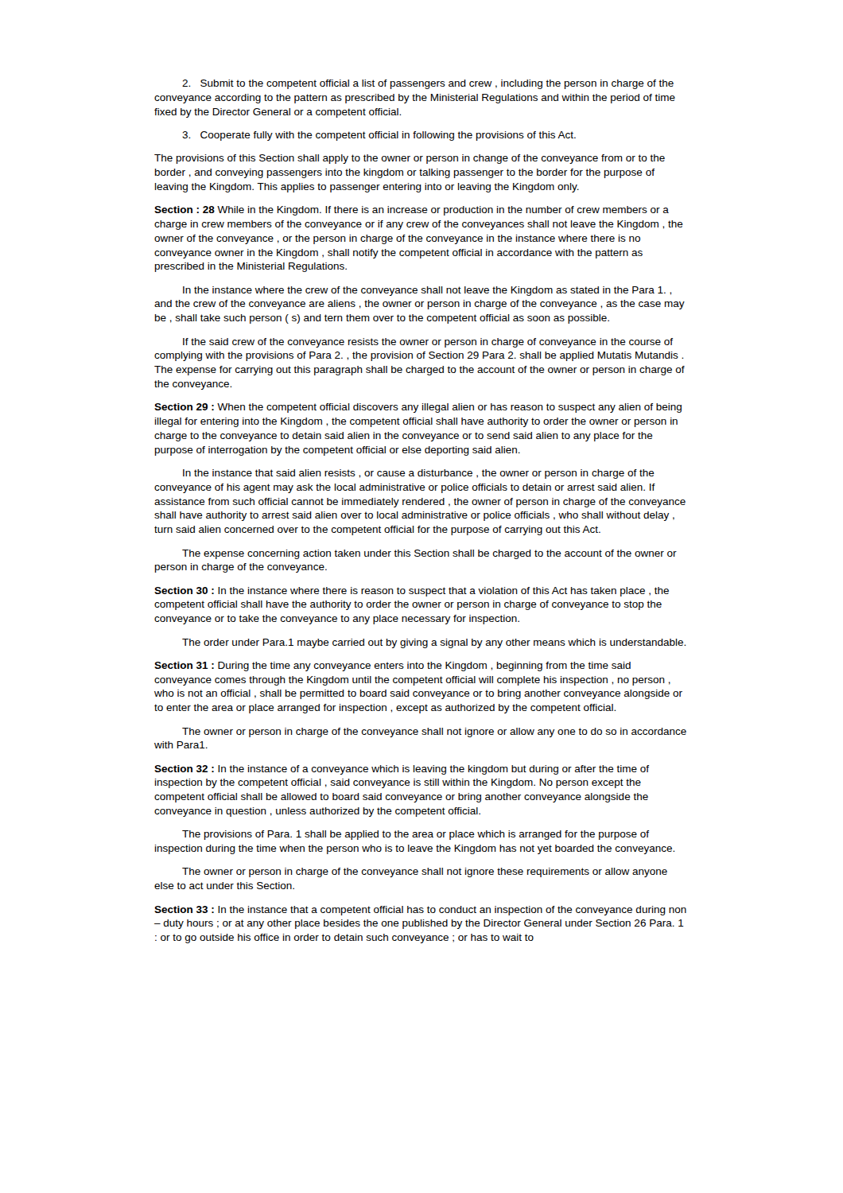2. Submit to the competent official a list of passengers and crew , including the person in charge of the conveyance according to the pattern as prescribed by the Ministerial Regulations and within the period of time fixed by the Director General or a competent official.
3. Cooperate fully with the competent official in following the provisions of this Act.
The provisions of this Section shall apply to the owner or person in change of the conveyance from or to the border , and conveying passengers into the kingdom or talking passenger to the border for the purpose of leaving the Kingdom. This applies to passenger entering into or leaving the Kingdom only.
Section : 28 While in the Kingdom. If there is an increase or production in the number of crew members or a charge in crew members of the conveyance or if any crew of the conveyances shall not leave the Kingdom , the owner of the conveyance , or the person in charge of the conveyance in the instance where there is no conveyance owner in the Kingdom , shall notify the competent official in accordance with the pattern as prescribed in the Ministerial Regulations.
In the instance where the crew of the conveyance shall not leave the Kingdom as stated in the Para 1. , and the crew of the conveyance are aliens , the owner or person in charge of the conveyance , as the case may be , shall take such person ( s) and tern them over to the competent official as soon as possible.
If the said crew of the conveyance resists the owner or person in charge of conveyance in the course of complying with the provisions of Para 2. , the provision of Section 29 Para 2. shall be applied Mutatis Mutandis . The expense for carrying out this paragraph shall be charged to the account of the owner or person in charge of the conveyance.
Section 29 : When the competent official discovers any illegal alien or has reason to suspect any alien of being illegal for entering into the Kingdom , the competent official shall have authority to order the owner or person in charge to the conveyance to detain said alien in the conveyance or to send said alien to any place for the purpose of interrogation by the competent official or else deporting said alien.
In the instance that said alien resists , or cause a disturbance , the owner or person in charge of the conveyance of his agent may ask the local administrative or police officials to detain or arrest said alien. If assistance from such official cannot be immediately rendered , the owner of person in charge of the conveyance shall have authority to arrest said alien over to local administrative or police officials , who shall without delay , turn said alien concerned over to the competent official for the purpose of carrying out this Act.
The expense concerning action taken under this Section shall be charged to the account of the owner or person in charge of the conveyance.
Section 30 : In the instance where there is reason to suspect that a violation of this Act has taken place , the competent official shall have the authority to order the owner or person in charge of conveyance to stop the conveyance or to take the conveyance to any place necessary for inspection.
The order under Para.1 maybe carried out by giving a signal by any other means which is understandable.
Section 31 : During the time any conveyance enters into the Kingdom , beginning from the time said conveyance comes through the Kingdom until the competent official will complete his inspection , no person , who is not an official , shall be permitted to board said conveyance or to bring another conveyance alongside or to enter the area or place arranged for inspection , except as authorized by the competent official.
The owner or person in charge of the conveyance shall not ignore or allow any one to do so in accordance with Para1.
Section 32 : In the instance of a conveyance which is leaving the kingdom but during or after the time of inspection by the competent official , said conveyance is still within the Kingdom. No person except the competent official shall be allowed to board said conveyance or bring another conveyance alongside the conveyance in question , unless authorized by the competent official.
The provisions of Para. 1 shall be applied to the area or place which is arranged for the purpose of inspection during the time when the person who is to leave the Kingdom has not yet boarded the conveyance.
The owner or person in charge of the conveyance shall not ignore these requirements or allow anyone else to act under this Section.
Section 33 : In the instance that a competent official has to conduct an inspection of the conveyance during non – duty hours ; or at any other place besides the one published by the Director General under Section 26 Para. 1 : or to go outside his office in order to detain such conveyance ; or has to wait to